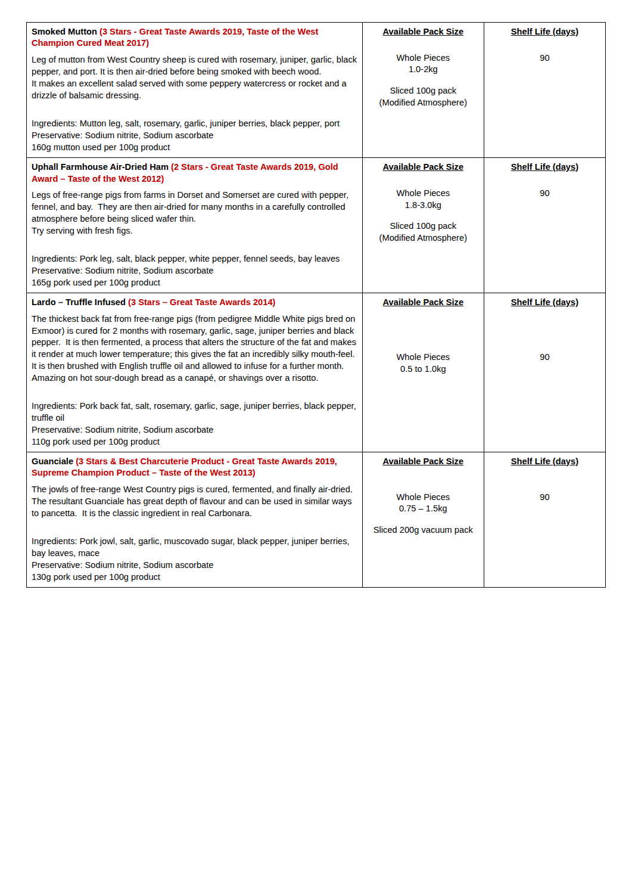| Smoked Mutton (3 Stars - Great Taste Awards 2019, Taste of the West Champion Cured Meat 2017) Leg of mutton from West Country sheep is cured with rosemary, juniper, garlic, black pepper, and port. It is then air-dried before being smoked with beech wood. It makes an excellent salad served with some peppery watercress or rocket and a drizzle of balsamic dressing. Ingredients: Mutton leg, salt, rosemary, garlic, juniper berries, black pepper, port Preservative: Sodium nitrite, Sodium ascorbate 160g mutton used per 100g product | Available Pack Size Whole Pieces 1.0-2kg Sliced 100g pack (Modified Atmosphere) | Shelf Life (days) 90 |
| Uphall Farmhouse Air-Dried Ham (2 Stars - Great Taste Awards 2019, Gold Award – Taste of the West 2012) Legs of free-range pigs from farms in Dorset and Somerset are cured with pepper, fennel, and bay. They are then air-dried for many months in a carefully controlled atmosphere before being sliced wafer thin. Try serving with fresh figs. Ingredients: Pork leg, salt, black pepper, white pepper, fennel seeds, bay leaves Preservative: Sodium nitrite, Sodium ascorbate 165g pork used per 100g product | Available Pack Size Whole Pieces 1.8-3.0kg Sliced 100g pack (Modified Atmosphere) | Shelf Life (days) 90 |
| Lardo – Truffle Infused (3 Stars – Great Taste Awards 2014) The thickest back fat from free-range pigs (from pedigree Middle White pigs bred on Exmoor) is cured for 2 months with rosemary, garlic, sage, juniper berries and black pepper. It is then fermented, a process that alters the structure of the fat and makes it render at much lower temperature; this gives the fat an incredibly silky mouth-feel. It is then brushed with English truffle oil and allowed to infuse for a further month. Amazing on hot sour-dough bread as a canapé, or shavings over a risotto. Ingredients: Pork back fat, salt, rosemary, garlic, sage, juniper berries, black pepper, truffle oil Preservative: Sodium nitrite, Sodium ascorbate 110g pork used per 100g product | Available Pack Size Whole Pieces 0.5 to 1.0kg | Shelf Life (days) 90 |
| Guanciale (3 Stars & Best Charcuterie Product - Great Taste Awards 2019, Supreme Champion Product – Taste of the West 2013) The jowls of free-range West Country pigs is cured, fermented, and finally air-dried. The resultant Guanciale has great depth of flavour and can be used in similar ways to pancetta. It is the classic ingredient in real Carbonara. Ingredients: Pork jowl, salt, garlic, muscovado sugar, black pepper, juniper berries, bay leaves, mace Preservative: Sodium nitrite, Sodium ascorbate 130g pork used per 100g product | Available Pack Size Whole Pieces 0.75 – 1.5kg Sliced 200g vacuum pack | Shelf Life (days) 90 |